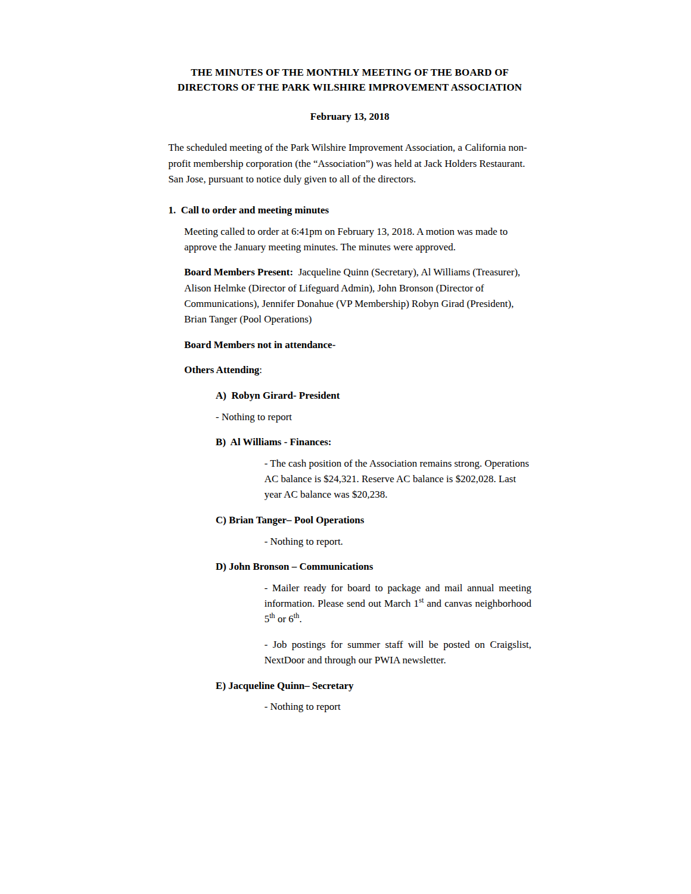The Minutes of the Monthly Meeting of the Board of
Directors of the Park Wilshire Improvement Association
February 13, 2018
The scheduled meeting of the Park Wilshire Improvement Association, a California non-profit membership corporation (the “Association”) was held at Jack Holders Restaurant. San Jose, pursuant to notice duly given to all of the directors.
Call to order and meeting minutes
Meeting called to order at 6:41pm on February 13, 2018. A motion was made to approve the January meeting minutes. The minutes were approved.
Board Members Present: Jacqueline Quinn (Secretary), Al Williams (Treasurer), Alison Helmke (Director of Lifeguard Admin), John Bronson (Director of Communications), Jennifer Donahue (VP Membership) Robyn Girad (President), Brian Tanger (Pool Operations)
Board Members not in attendance-
Others Attending:
A) Robyn Girard- President
- Nothing to report
B) Al Williams - Finances:
- The cash position of the Association remains strong. Operations AC balance is $24,321. Reserve AC balance is $202,028. Last year AC balance was $20,238.
C) Brian Tanger– Pool Operations
- Nothing to report.
D) John Bronson – Communications
- Mailer ready for board to package and mail annual meeting information. Please send out March 1st and canvas neighborhood 5th or 6th.
- Job postings for summer staff will be posted on Craigslist, NextDoor and through our PWIA newsletter.
E) Jacqueline Quinn– Secretary
- Nothing to report